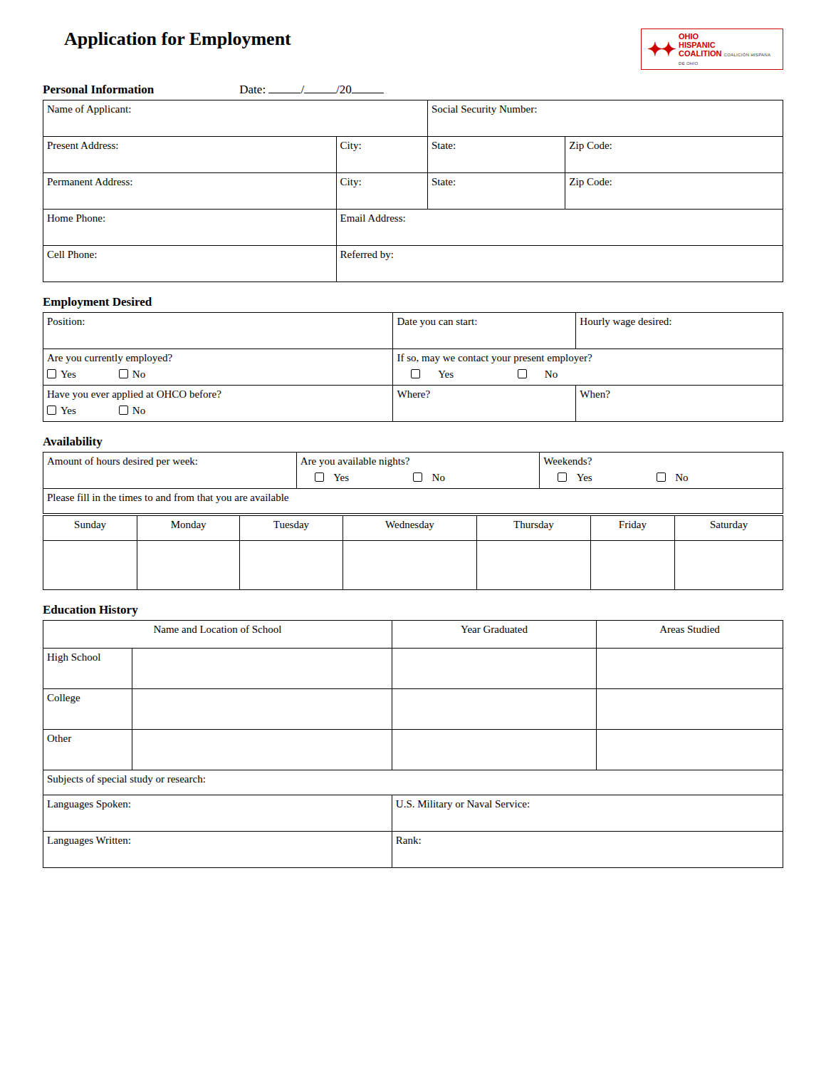Application for Employment
✦✦ OHIO
HISPANIC
COALITION COALICIÓN HISPANA DE OHIO
Personal Information
Date: / /20
| Name of Applicant: | Social Security Number: |
| Present Address: | City: | State: | Zip Code: |
| Permanent Address: | City: | State: | Zip Code: |
| Home Phone: | Email Address: |
| Cell Phone: | Referred by: |
Employment Desired
| Position: | Date you can start: | Hourly wage desired: |
| Are you currently employed? Yes No | If so, may we contact your present employer? Yes No |
| Have you ever applied at OHCO before? Yes No | Where? | When? |
Availability
| Amount of hours desired per week: | Are you available nights? Yes No | Weekends? Yes No |
| Please fill in the times to and from that you are available |
| Sunday | Monday | Tuesday | Wednesday | Thursday | Friday | Saturday |
Education History
| Name and Location of School | Year Graduated | Areas Studied |
| --- | --- | --- |
| High School | | | |
| College | | | |
| Other | | | |
| Subjects of special study or research: |
| Languages Spoken: | U.S. Military or Naval Service: |
| Languages Written: | Rank: |